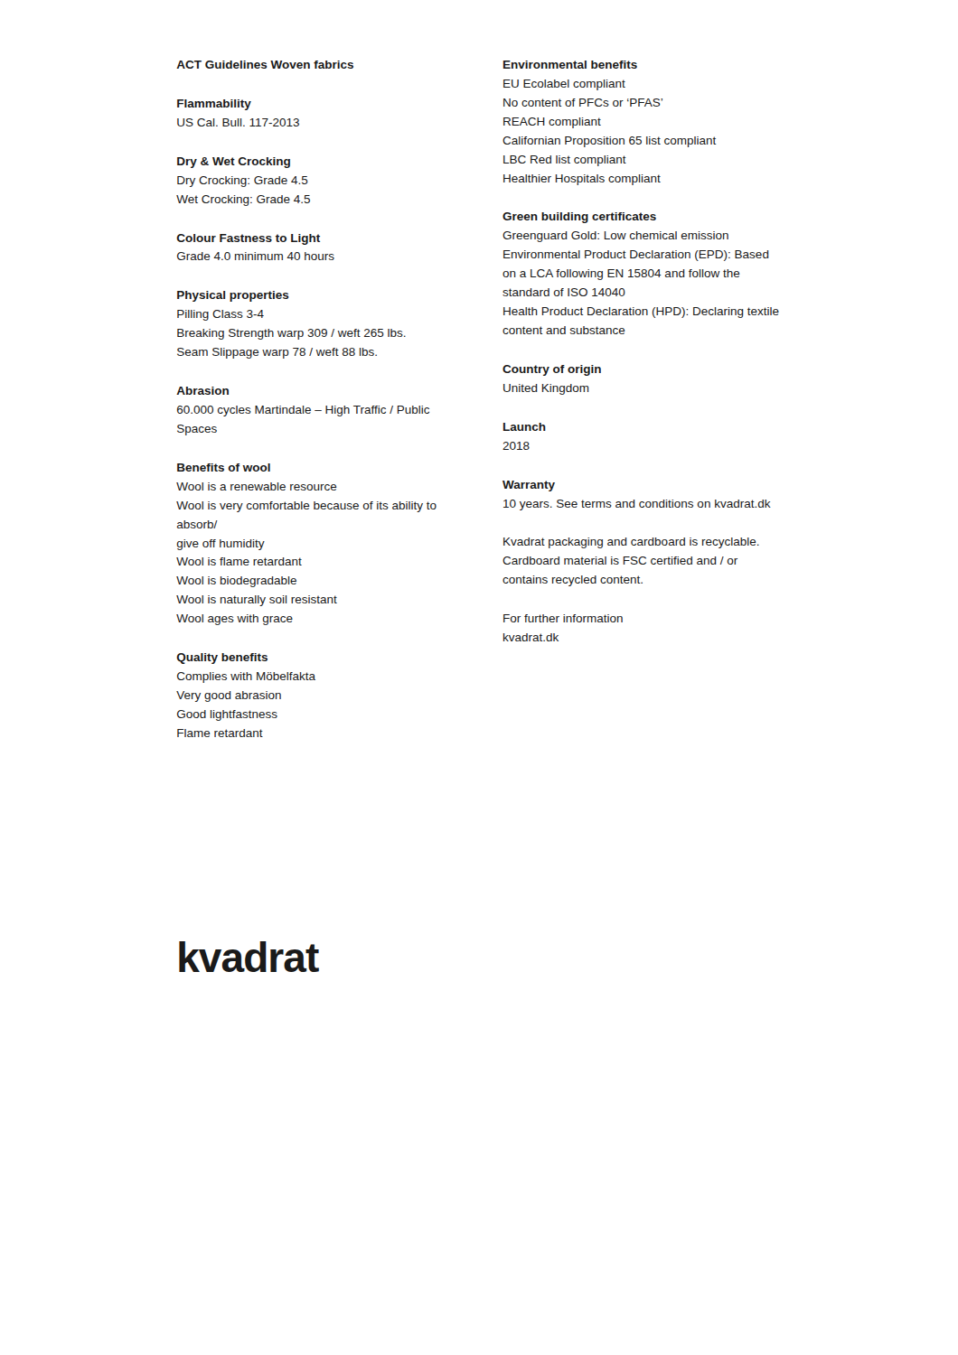ACT Guidelines Woven fabrics
Flammability
US Cal. Bull. 117-2013
Dry & Wet Crocking
Dry Crocking: Grade 4.5
Wet Crocking: Grade 4.5
Colour Fastness to Light
Grade 4.0 minimum 40 hours
Physical properties
Pilling Class 3-4
Breaking Strength warp 309 / weft 265 lbs.
Seam Slippage warp 78 / weft 88 lbs.
Abrasion
60.000 cycles Martindale – High Traffic / Public Spaces
Benefits of wool
Wool is a renewable resource
Wool is very comfortable because of its ability to absorb/
give off humidity
Wool is flame retardant
Wool is biodegradable
Wool is naturally soil resistant
Wool ages with grace
Quality benefits
Complies with Möbelfakta
Very good abrasion
Good lightfastness
Flame retardant
Environmental benefits
EU Ecolabel compliant
No content of PFCs or ‘PFAS’
REACH compliant
Californian Proposition 65 list compliant
LBC Red list compliant
Healthier Hospitals compliant
Green building certificates
Greenguard Gold: Low chemical emission
Environmental Product Declaration (EPD): Based on a LCA following EN 15804 and follow the standard of ISO 14040
Health Product Declaration (HPD): Declaring textile content and substance
Country of origin
United Kingdom
Launch
2018
Warranty
10 years. See terms and conditions on kvadrat.dk
Kvadrat packaging and cardboard is recyclable. Cardboard material is FSC certified and / or contains recycled content.
For further information
kvadrat.dk
kvadrat